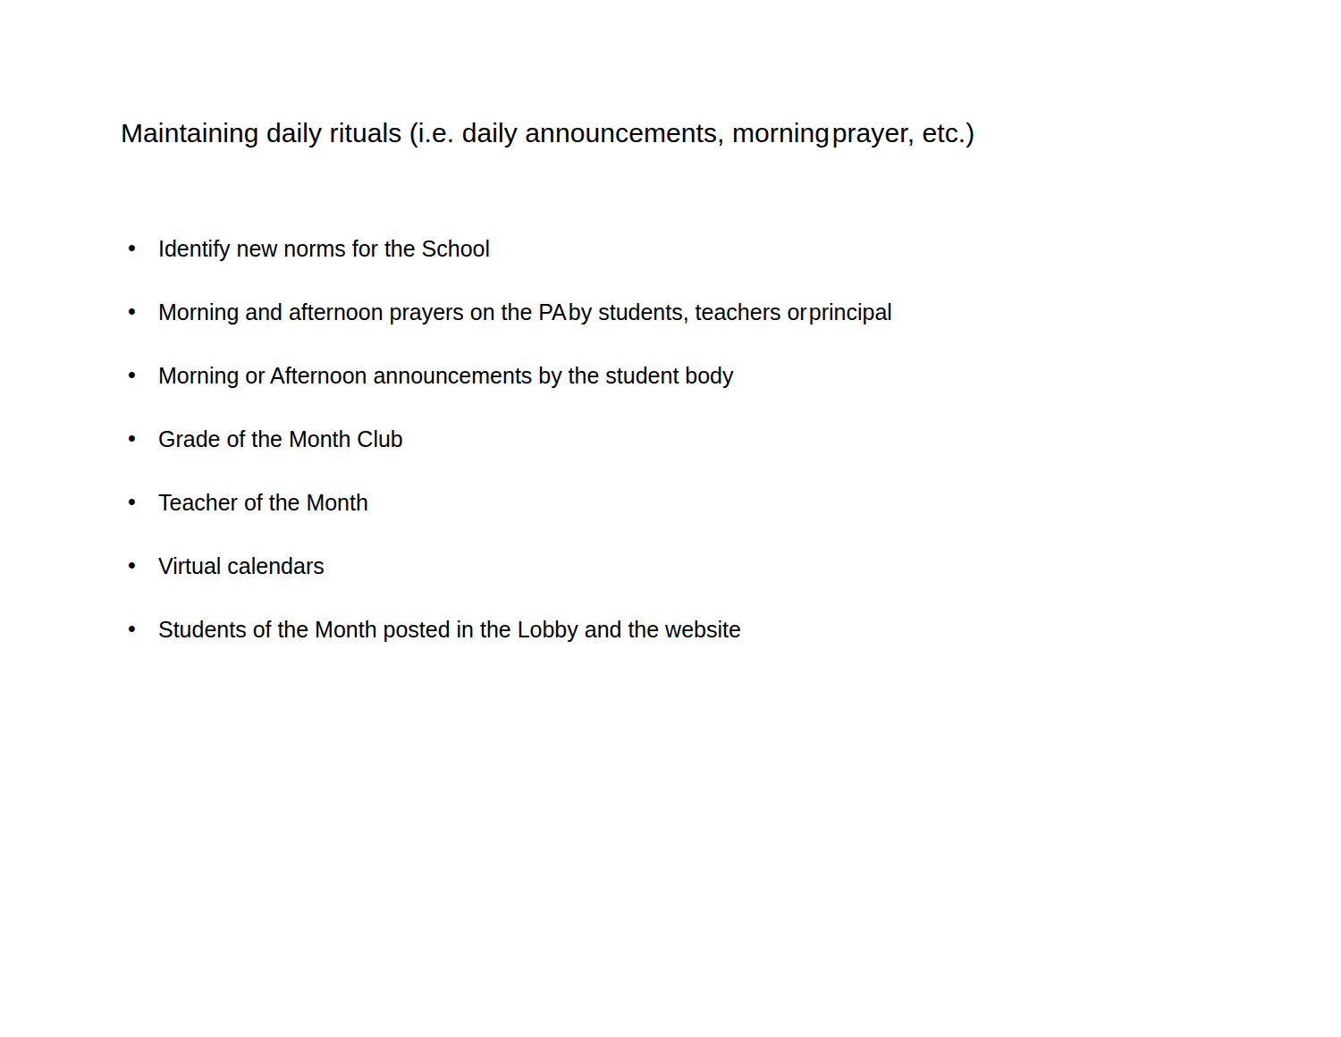Maintaining daily rituals (i.e. daily announcements, morning prayer, etc.)
Identify new norms for the School
Morning and afternoon prayers on the PA by students, teachers or principal
Morning or Afternoon announcements by the student body
Grade of the Month Club
Teacher of the Month
Virtual calendars
Students of the Month posted in the Lobby and the website